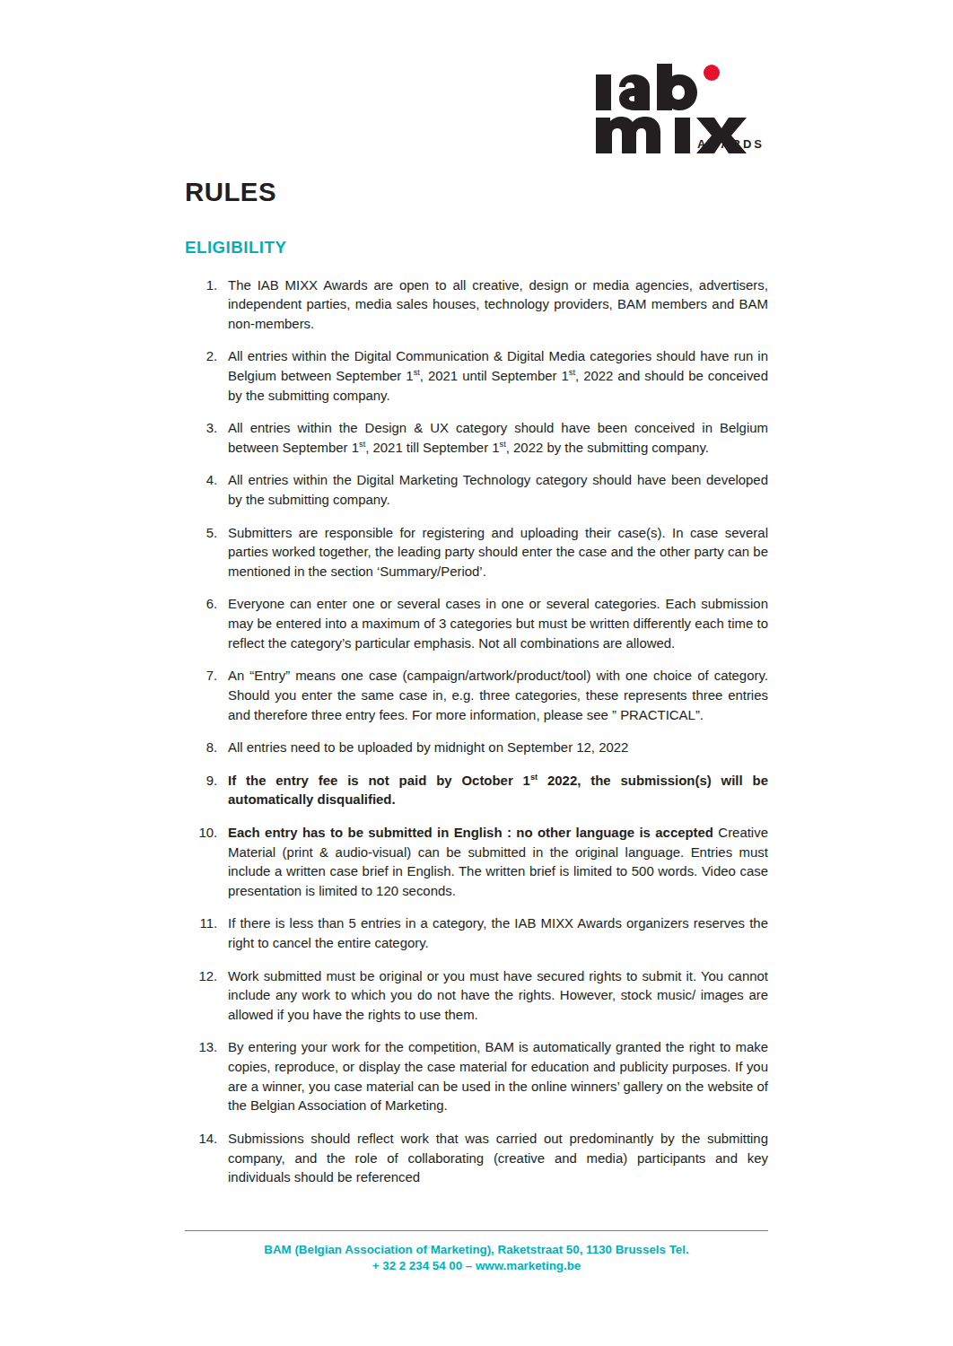AWARDS
RULES
ELIGIBILITY
The IAB MIXX Awards are open to all creative, design or media agencies, advertisers, independent parties, media sales houses, technology providers, BAM members and BAM non-members.
All entries within the Digital Communication & Digital Media categories should have run in Belgium between September 1st, 2021 until September 1st, 2022 and should be conceived by the submitting company.
All entries within the Design & UX category should have been conceived in Belgium between September 1st, 2021 till September 1st, 2022 by the submitting company.
All entries within the Digital Marketing Technology category should have been developed by the submitting company.
Submitters are responsible for registering and uploading their case(s). In case several parties worked together, the leading party should enter the case and the other party can be mentioned in the section ‘Summary/Period’.
Everyone can enter one or several cases in one or several categories. Each submission may be entered into a maximum of 3 categories but must be written differently each time to reflect the category’s particular emphasis. Not all combinations are allowed.
An “Entry” means one case (campaign/artwork/product/tool) with one choice of category. Should you enter the same case in, e.g. three categories, these represents three entries and therefore three entry fees. For more information, please see ” PRACTICAL”.
All entries need to be uploaded by midnight on September 12, 2022
If the entry fee is not paid by October 1st 2022, the submission(s) will be automatically disqualified.
Each entry has to be submitted in English : no other language is accepted Creative Material (print & audio-visual) can be submitted in the original language. Entries must include a written case brief in English. The written brief is limited to 500 words. Video case presentation is limited to 120 seconds.
If there is less than 5 entries in a category, the IAB MIXX Awards organizers reserves the right to cancel the entire category.
Work submitted must be original or you must have secured rights to submit it. You cannot include any work to which you do not have the rights. However, stock music/ images are allowed if you have the rights to use them.
By entering your work for the competition, BAM is automatically granted the right to make copies, reproduce, or display the case material for education and publicity purposes. If you are a winner, you case material can be used in the online winners’ gallery on the website of the Belgian Association of Marketing.
Submissions should reflect work that was carried out predominantly by the submitting company, and the role of collaborating (creative and media) participants and key individuals should be referenced
BAM (Belgian Association of Marketing), Raketstraat 50, 1130 Brussels Tel.
+ 32 2 234 54 00 – www.marketing.be